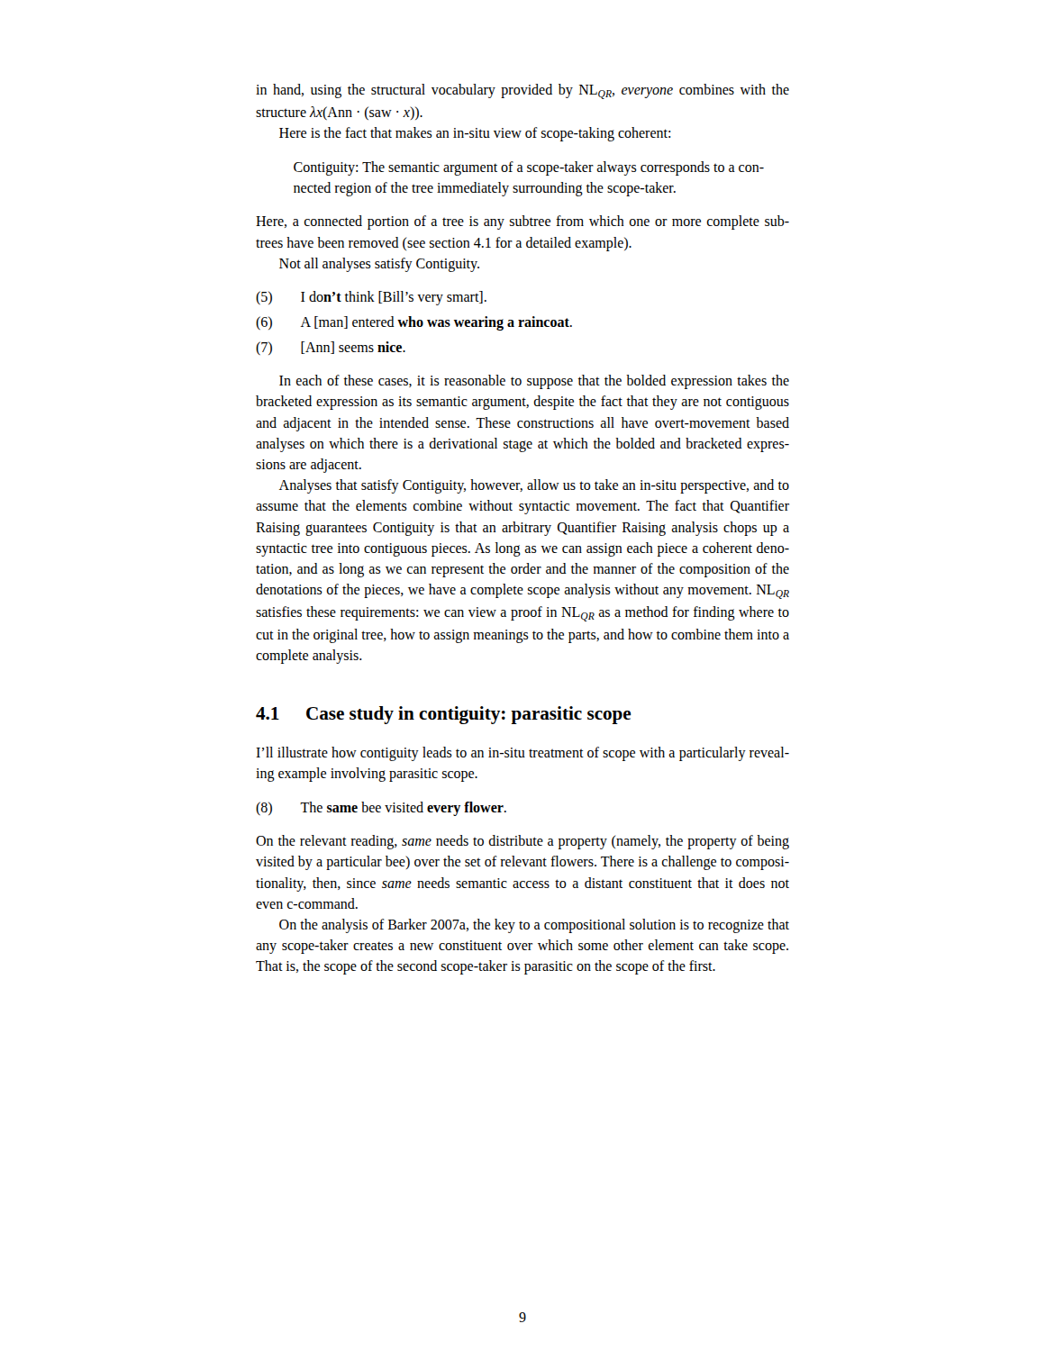in hand, using the structural vocabulary provided by NLQR, everyone combines with the structure λx(Ann · (saw · x)).
Here is the fact that makes an in-situ view of scope-taking coherent:
Contiguity: The semantic argument of a scope-taker always corresponds to a connected region of the tree immediately surrounding the scope-taker.
Here, a connected portion of a tree is any subtree from which one or more complete subtrees have been removed (see section 4.1 for a detailed example).
Not all analyses satisfy Contiguity.
(5) I don’t think [Bill’s very smart].
(6) A [man] entered who was wearing a raincoat.
(7)[Ann] seems nice.
In each of these cases, it is reasonable to suppose that the bolded expression takes the bracketed expression as its semantic argument, despite the fact that they are not contiguous and adjacent in the intended sense. These constructions all have overt-movement based analyses on which there is a derivational stage at which the bolded and bracketed expressions are adjacent.
Analyses that satisfy Contiguity, however, allow us to take an in-situ perspective, and to assume that the elements combine without syntactic movement. The fact that Quantifier Raising guarantees Contiguity is that an arbitrary Quantifier Raising analysis chops up a syntactic tree into contiguous pieces. As long as we can assign each piece a coherent denotation, and as long as we can represent the order and the manner of the composition of the denotations of the pieces, we have a complete scope analysis without any movement. NLQR satisfies these requirements: we can view a proof in NLQR as a method for finding where to cut in the original tree, how to assign meanings to the parts, and how to combine them into a complete analysis.
4.1 Case study in contiguity: parasitic scope
I’ll illustrate how contiguity leads to an in-situ treatment of scope with a particularly revealing example involving parasitic scope.
(8) The same bee visited every flower.
On the relevant reading, same needs to distribute a property (namely, the property of being visited by a particular bee) over the set of relevant flowers. There is a challenge to compositionality, then, since same needs semantic access to a distant constituent that it does not even c-command.
On the analysis of Barker 2007a, the key to a compositional solution is to recognize that any scope-taker creates a new constituent over which some other element can take scope. That is, the scope of the second scope-taker is parasitic on the scope of the first.
9